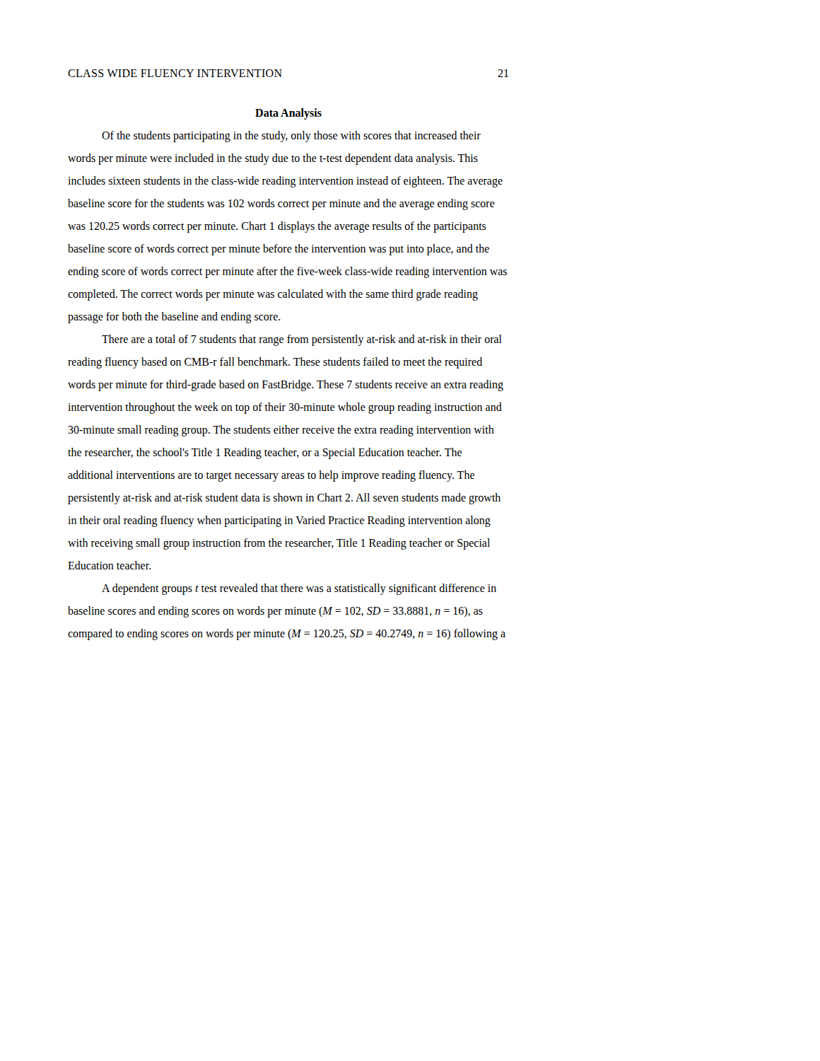Class Wide Fluency Intervention 21
Data Analysis
Of the students participating in the study, only those with scores that increased their words per minute were included in the study due to the t-test dependent data analysis. This includes sixteen students in the class-wide reading intervention instead of eighteen. The average baseline score for the students was 102 words correct per minute and the average ending score was 120.25 words correct per minute. Chart 1 displays the average results of the participants baseline score of words correct per minute before the intervention was put into place, and the ending score of words correct per minute after the five-week class-wide reading intervention was completed. The correct words per minute was calculated with the same third grade reading passage for both the baseline and ending score.
There are a total of 7 students that range from persistently at-risk and at-risk in their oral reading fluency based on CMB-r fall benchmark. These students failed to meet the required words per minute for third-grade based on FastBridge. These 7 students receive an extra reading intervention throughout the week on top of their 30-minute whole group reading instruction and 30-minute small reading group. The students either receive the extra reading intervention with the researcher, the school's Title 1 Reading teacher, or a Special Education teacher. The additional interventions are to target necessary areas to help improve reading fluency. The persistently at-risk and at-risk student data is shown in Chart 2. All seven students made growth in their oral reading fluency when participating in Varied Practice Reading intervention along with receiving small group instruction from the researcher, Title 1 Reading teacher or Special Education teacher.
A dependent groups t test revealed that there was a statistically significant difference in baseline scores and ending scores on words per minute (M = 102, SD = 33.8881, n = 16), as compared to ending scores on words per minute (M = 120.25, SD = 40.2749, n = 16) following a